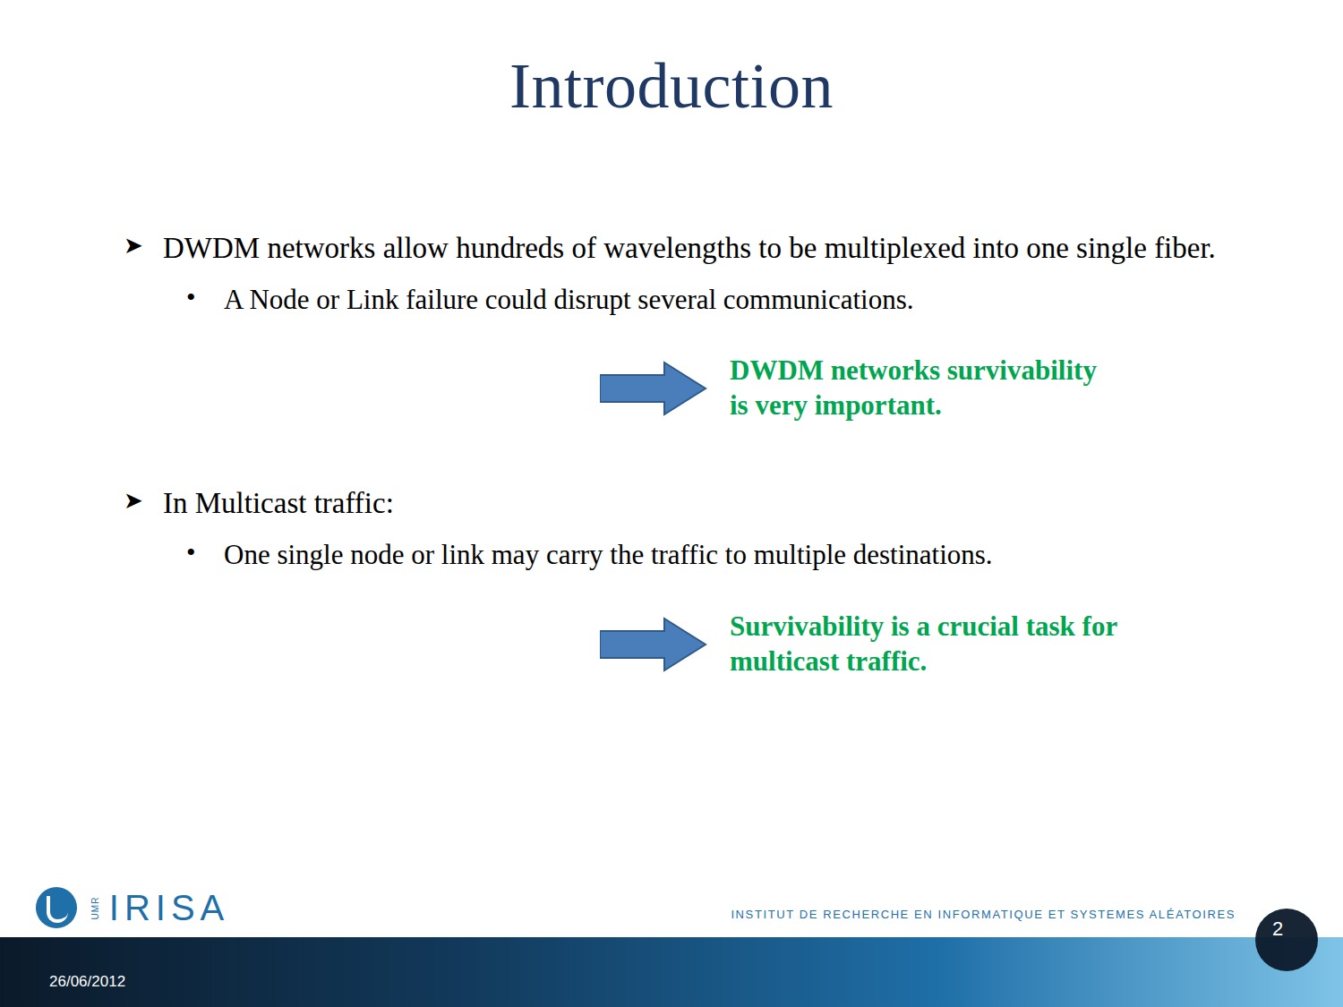Introduction
DWDM networks allow hundreds of wavelengths to be multiplexed into one single fiber.
A Node or Link failure could disrupt several communications.
DWDM networks survivability
is very important.
In Multicast traffic:
One single node or link may carry the traffic to multiple destinations.
Survivability is a crucial task for
multicast traffic.
UMR
IRISA
INSTITUT DE RECHERCHE EN INFORMATIQUE ET SYSTEMES ALÉATOIRES
26/06/2012
2